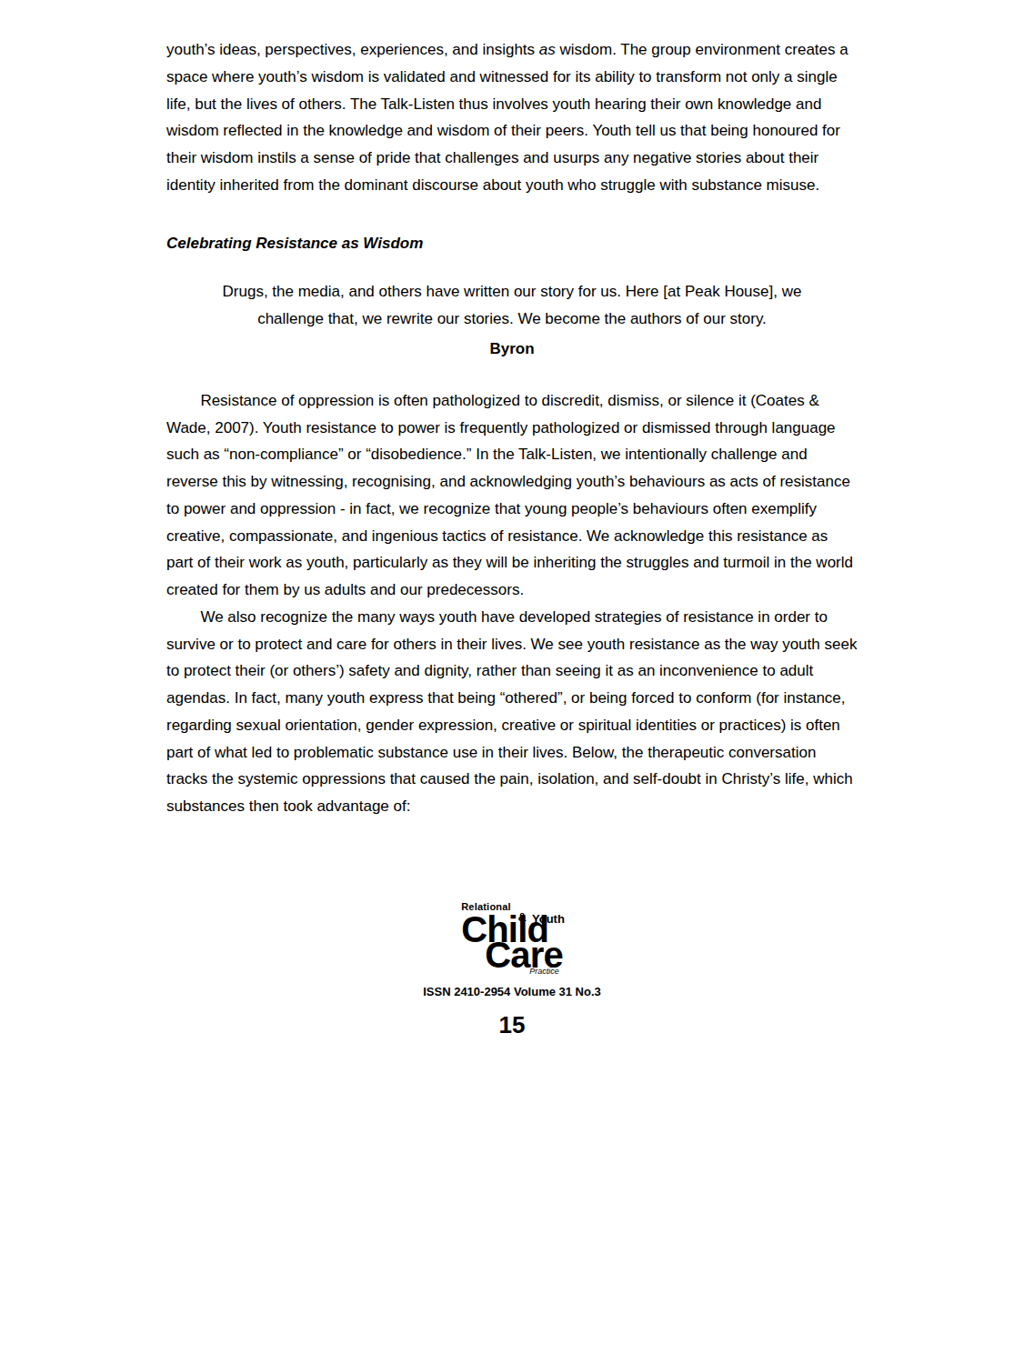youth’s ideas, perspectives, experiences, and insights as wisdom. The group environment creates a space where youth’s wisdom is validated and witnessed for its ability to transform not only a single life, but the lives of others. The Talk-Listen thus involves youth hearing their own knowledge and wisdom reflected in the knowledge and wisdom of their peers. Youth tell us that being honoured for their wisdom instils a sense of pride that challenges and usurps any negative stories about their identity inherited from the dominant discourse about youth who struggle with substance misuse.
Celebrating Resistance as Wisdom
Drugs, the media, and others have written our story for us. Here [at Peak House], we challenge that, we rewrite our stories. We become the authors of our story.
Byron
Resistance of oppression is often pathologized to discredit, dismiss, or silence it (Coates & Wade, 2007). Youth resistance to power is frequently pathologized or dismissed through language such as “non-compliance” or “disobedience.” In the Talk-Listen, we intentionally challenge and reverse this by witnessing, recognising, and acknowledging youth’s behaviours as acts of resistance to power and oppression - in fact, we recognize that young people’s behaviours often exemplify creative, compassionate, and ingenious tactics of resistance. We acknowledge this resistance as part of their work as youth, particularly as they will be inheriting the struggles and turmoil in the world created for them by us adults and our predecessors.
We also recognize the many ways youth have developed strategies of resistance in order to survive or to protect and care for others in their lives. We see youth resistance as the way youth seek to protect their (or others’) safety and dignity, rather than seeing it as an inconvenience to adult agendas. In fact, many youth express that being “othered”, or being forced to conform (for instance, regarding sexual orientation, gender expression, creative or spiritual identities or practices) is often part of what led to problematic substance use in their lives. Below, the therapeutic conversation tracks the systemic oppressions that caused the pain, isolation, and self-doubt in Christy’s life, which substances then took advantage of:
Relational Child Care & Youth Practice
ISSN 2410-2954 Volume 31 No.3
15